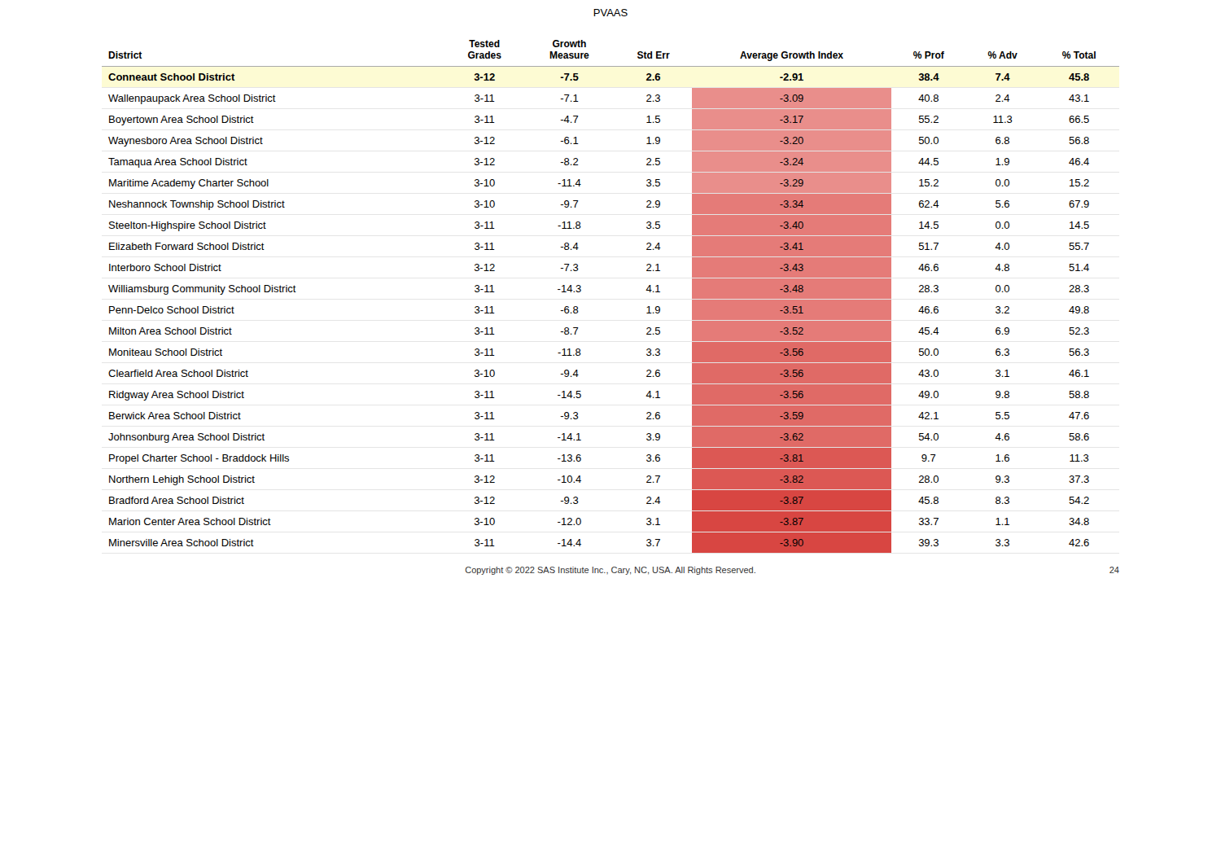PVAAS
| District | Tested Grades | Growth Measure | Std Err | Average Growth Index | % Prof | % Adv | % Total |
| --- | --- | --- | --- | --- | --- | --- | --- |
| Conneaut School District | 3-12 | -7.5 | 2.6 | -2.91 | 38.4 | 7.4 | 45.8 |
| Wallenpaupack Area School District | 3-11 | -7.1 | 2.3 | -3.09 | 40.8 | 2.4 | 43.1 |
| Boyertown Area School District | 3-11 | -4.7 | 1.5 | -3.17 | 55.2 | 11.3 | 66.5 |
| Waynesboro Area School District | 3-12 | -6.1 | 1.9 | -3.20 | 50.0 | 6.8 | 56.8 |
| Tamaqua Area School District | 3-12 | -8.2 | 2.5 | -3.24 | 44.5 | 1.9 | 46.4 |
| Maritime Academy Charter School | 3-10 | -11.4 | 3.5 | -3.29 | 15.2 | 0.0 | 15.2 |
| Neshannock Township School District | 3-10 | -9.7 | 2.9 | -3.34 | 62.4 | 5.6 | 67.9 |
| Steelton-Highspire School District | 3-11 | -11.8 | 3.5 | -3.40 | 14.5 | 0.0 | 14.5 |
| Elizabeth Forward School District | 3-11 | -8.4 | 2.4 | -3.41 | 51.7 | 4.0 | 55.7 |
| Interboro School District | 3-12 | -7.3 | 2.1 | -3.43 | 46.6 | 4.8 | 51.4 |
| Williamsburg Community School District | 3-11 | -14.3 | 4.1 | -3.48 | 28.3 | 0.0 | 28.3 |
| Penn-Delco School District | 3-11 | -6.8 | 1.9 | -3.51 | 46.6 | 3.2 | 49.8 |
| Milton Area School District | 3-11 | -8.7 | 2.5 | -3.52 | 45.4 | 6.9 | 52.3 |
| Moniteau School District | 3-11 | -11.8 | 3.3 | -3.56 | 50.0 | 6.3 | 56.3 |
| Clearfield Area School District | 3-10 | -9.4 | 2.6 | -3.56 | 43.0 | 3.1 | 46.1 |
| Ridgway Area School District | 3-11 | -14.5 | 4.1 | -3.56 | 49.0 | 9.8 | 58.8 |
| Berwick Area School District | 3-11 | -9.3 | 2.6 | -3.59 | 42.1 | 5.5 | 47.6 |
| Johnsonburg Area School District | 3-11 | -14.1 | 3.9 | -3.62 | 54.0 | 4.6 | 58.6 |
| Propel Charter School - Braddock Hills | 3-11 | -13.6 | 3.6 | -3.81 | 9.7 | 1.6 | 11.3 |
| Northern Lehigh School District | 3-12 | -10.4 | 2.7 | -3.82 | 28.0 | 9.3 | 37.3 |
| Bradford Area School District | 3-12 | -9.3 | 2.4 | -3.87 | 45.8 | 8.3 | 54.2 |
| Marion Center Area School District | 3-10 | -12.0 | 3.1 | -3.87 | 33.7 | 1.1 | 34.8 |
| Minersville Area School District | 3-11 | -14.4 | 3.7 | -3.90 | 39.3 | 3.3 | 42.6 |
Copyright © 2022 SAS Institute Inc., Cary, NC, USA. All Rights Reserved. 24